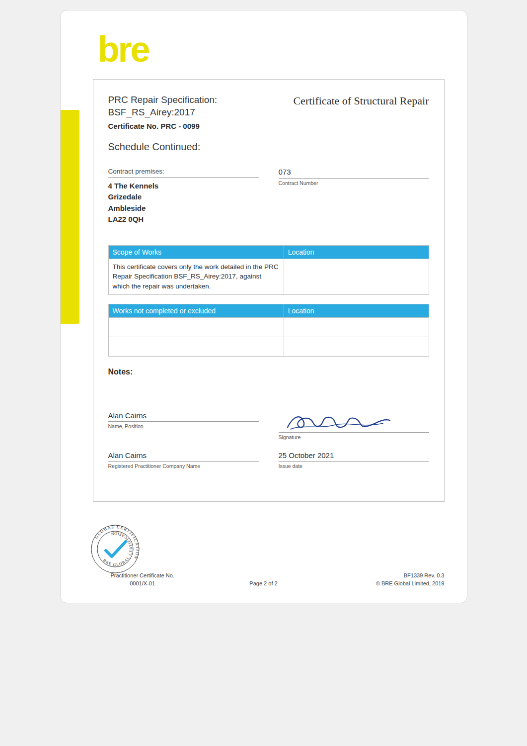bre
PRC Repair Specification:
BSF_RS_Airey:2017
Certificate No. PRC - 0099
Certificate of Structural Repair
Schedule Continued:
Contract premises:
4 The Kennels
Grizedale
Ambleside
LA22 0QH
073
Contract Number
| Scope of Works | Location |
| --- | --- |
| This certificate covers only the work detailed in the PRC Repair Specification BSF_RS_Airey:2017, against which the repair was undertaken. | |
| Works not completed or excluded | Location |
| --- | --- |
Notes:
Alan Cairns
Name, Position
Signature
Alan Cairns
Registered Practitioner Company Name
25 October 2021
Issue date
GLOBAL CERTIFICATION BRE GLOBAL CERTIFICATION
Practitioner Certificate No.
0001/X-01
Page 2 of 2
BF1339 Rev. 0.3
© BRE Global Limited, 2019